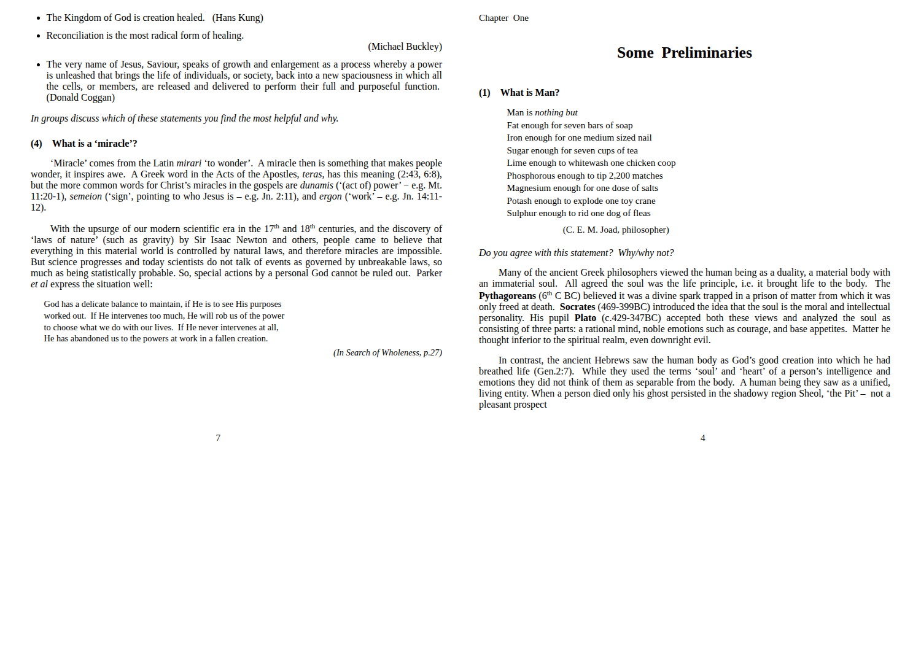The Kingdom of God is creation healed. (Hans Kung)
Reconciliation is the most radical form of healing. (Michael Buckley)
The very name of Jesus, Saviour, speaks of growth and enlargement as a process whereby a power is unleashed that brings the life of individuals, or society, back into a new spaciousness in which all the cells, or members, are released and delivered to perform their full and purposeful function. (Donald Coggan)
In groups discuss which of these statements you find the most helpful and why.
(4) What is a ‘miracle’?
‘Miracle’ comes from the Latin mirari ‘to wonder’. A miracle then is something that makes people wonder, it inspires awe. A Greek word in the Acts of the Apostles, teras, has this meaning (2:43, 6:8), but the more common words for Christ’s miracles in the gospels are dunamis (‘(act of) power’ − e.g. Mt. 11:20-1), semeion (‘sign’, pointing to who Jesus is – e.g. Jn. 2:11), and ergon (‘work’ – e.g. Jn. 14:11-12).
With the upsurge of our modern scientific era in the 17th and 18th centuries, and the discovery of ‘laws of nature’ (such as gravity) by Sir Isaac Newton and others, people came to believe that everything in this material world is controlled by natural laws, and therefore miracles are impossible. But science progresses and today scientists do not talk of events as governed by unbreakable laws, so much as being statistically probable. So, special actions by a personal God cannot be ruled out. Parker et al express the situation well:
God has a delicate balance to maintain, if He is to see His purposes
worked out. If He intervenes too much, He will rob us of the power
to choose what we do with our lives. If He never intervenes at all,
He has abandoned us to the powers at work in a fallen creation. (In Search of Wholeness, p.27)
7
Chapter One
Some Preliminaries
(1) What is Man?
Man is nothing but
Fat enough for seven bars of soap
Iron enough for one medium sized nail
Sugar enough for seven cups of tea
Lime enough to whitewash one chicken coop
Phosphorous enough to tip 2,200 matches
Magnesium enough for one dose of salts
Potash enough to explode one toy crane
Sulphur enough to rid one dog of fleas
(C. E. M. Joad, philosopher)
Do you agree with this statement? Why/why not?
Many of the ancient Greek philosophers viewed the human being as a duality, a material body with an immaterial soul. All agreed the soul was the life principle, i.e. it brought life to the body. The Pythagoreans (6th C BC) believed it was a divine spark trapped in a prison of matter from which it was only freed at death. Socrates (469-399BC) introduced the idea that the soul is the moral and intellectual personality. His pupil Plato (c.429-347BC) accepted both these views and analyzed the soul as consisting of three parts: a rational mind, noble emotions such as courage, and base appetites. Matter he thought inferior to the spiritual realm, even downright evil.
In contrast, the ancient Hebrews saw the human body as God’s good creation into which he had breathed life (Gen.2:7). While they used the terms ‘soul’ and ‘heart’ of a person’s intelligence and emotions they did not think of them as separable from the body. A human being they saw as a unified, living entity. When a person died only his ghost persisted in the shadowy region Sheol, ‘the Pit’ – not a pleasant prospect
4